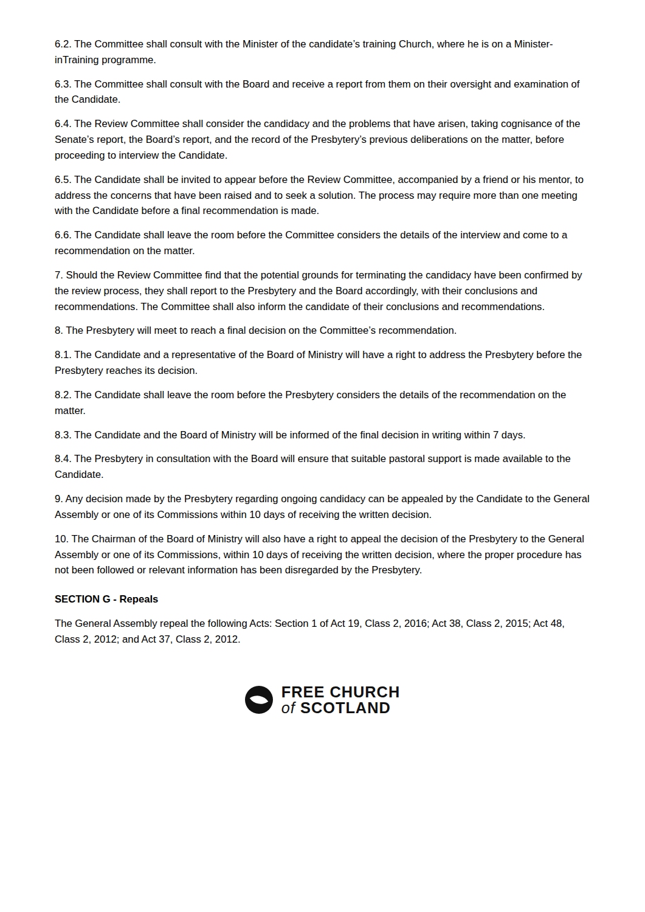6.2. The Committee shall consult with the Minister of the candidate’s training Church, where he is on a Minister-inTraining programme.
6.3. The Committee shall consult with the Board and receive a report from them on their oversight and examination of the Candidate.
6.4. The Review Committee shall consider the candidacy and the problems that have arisen, taking cognisance of the Senate’s report, the Board’s report, and the record of the Presbytery’s previous deliberations on the matter, before proceeding to interview the Candidate.
6.5. The Candidate shall be invited to appear before the Review Committee, accompanied by a friend or his mentor, to address the concerns that have been raised and to seek a solution. The process may require more than one meeting with the Candidate before a final recommendation is made.
6.6. The Candidate shall leave the room before the Committee considers the details of the interview and come to a recommendation on the matter.
7. Should the Review Committee find that the potential grounds for terminating the candidacy have been confirmed by the review process, they shall report to the Presbytery and the Board accordingly, with their conclusions and recommendations. The Committee shall also inform the candidate of their conclusions and recommendations.
8. The Presbytery will meet to reach a final decision on the Committee’s recommendation.
8.1. The Candidate and a representative of the Board of Ministry will have a right to address the Presbytery before the Presbytery reaches its decision.
8.2. The Candidate shall leave the room before the Presbytery considers the details of the recommendation on the matter.
8.3. The Candidate and the Board of Ministry will be informed of the final decision in writing within 7 days.
8.4. The Presbytery in consultation with the Board will ensure that suitable pastoral support is made available to the Candidate.
9. Any decision made by the Presbytery regarding ongoing candidacy can be appealed by the Candidate to the General Assembly or one of its Commissions within 10 days of receiving the written decision.
10. The Chairman of the Board of Ministry will also have a right to appeal the decision of the Presbytery to the General Assembly or one of its Commissions, within 10 days of receiving the written decision, where the proper procedure has not been followed or relevant information has been disregarded by the Presbytery.
SECTION G - Repeals
The General Assembly repeal the following Acts: Section 1 of Act 19, Class 2, 2016; Act 38, Class 2, 2015; Act 48, Class 2, 2012; and Act 37, Class 2, 2012.
FREE CHURCH
of SCOTLAND